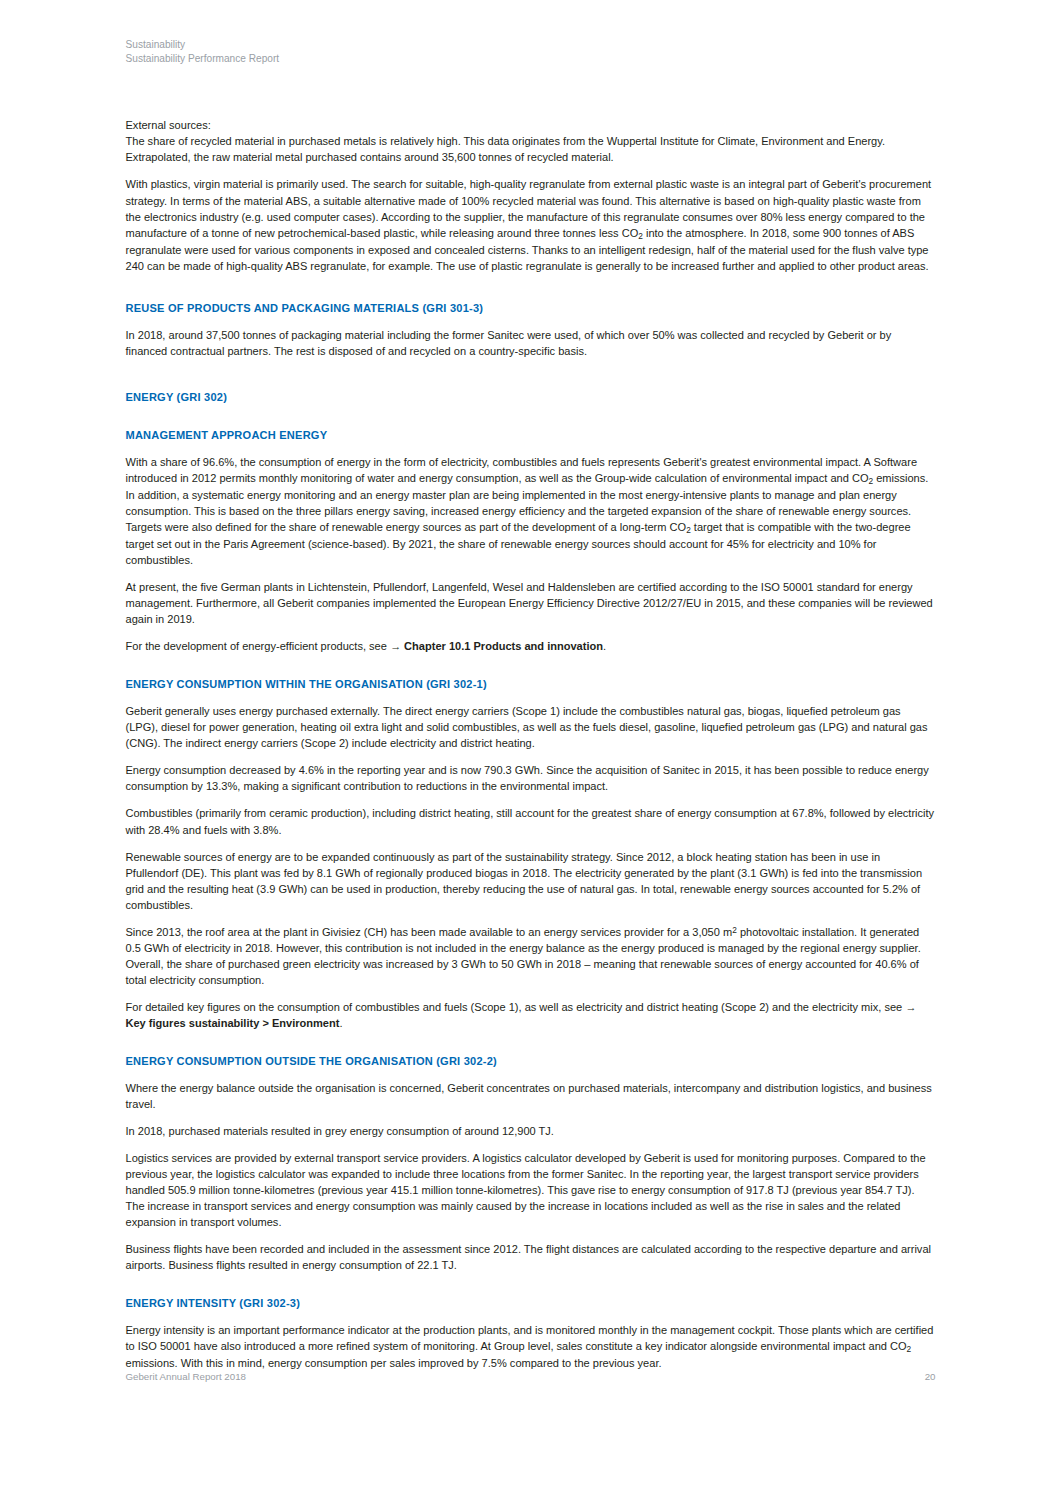Sustainability
Sustainability Performance Report
External sources:
The share of recycled material in purchased metals is relatively high. This data originates from the Wuppertal Institute for Climate, Environment and Energy. Extrapolated, the raw material metal purchased contains around 35,600 tonnes of recycled material.
With plastics, virgin material is primarily used. The search for suitable, high-quality regranulate from external plastic waste is an integral part of Geberit's procurement strategy. In terms of the material ABS, a suitable alternative made of 100% recycled material was found. This alternative is based on high-quality plastic waste from the electronics industry (e.g. used computer cases). According to the supplier, the manufacture of this regranulate consumes over 80% less energy compared to the manufacture of a tonne of new petrochemical-based plastic, while releasing around three tonnes less CO2 into the atmosphere. In 2018, some 900 tonnes of ABS regranulate were used for various components in exposed and concealed cisterns. Thanks to an intelligent redesign, half of the material used for the flush valve type 240 can be made of high-quality ABS regranulate, for example. The use of plastic regranulate is generally to be increased further and applied to other product areas.
REUSE OF PRODUCTS AND PACKAGING MATERIALS (GRI 301-3)
In 2018, around 37,500 tonnes of packaging material including the former Sanitec were used, of which over 50% was collected and recycled by Geberit or by financed contractual partners. The rest is disposed of and recycled on a country-specific basis.
ENERGY (GRI 302)
MANAGEMENT APPROACH ENERGY
With a share of 96.6%, the consumption of energy in the form of electricity, combustibles and fuels represents Geberit's greatest environmental impact. A Software introduced in 2012 permits monthly monitoring of water and energy consumption, as well as the Group-wide calculation of environmental impact and CO2 emissions. In addition, a systematic energy monitoring and an energy master plan are being implemented in the most energy-intensive plants to manage and plan energy consumption. This is based on the three pillars energy saving, increased energy efficiency and the targeted expansion of the share of renewable energy sources. Targets were also defined for the share of renewable energy sources as part of the development of a long-term CO2 target that is compatible with the two-degree target set out in the Paris Agreement (science-based). By 2021, the share of renewable energy sources should account for 45% for electricity and 10% for combustibles.
At present, the five German plants in Lichtenstein, Pfullendorf, Langenfeld, Wesel and Haldensleben are certified according to the ISO 50001 standard for energy management. Furthermore, all Geberit companies implemented the European Energy Efficiency Directive 2012/27/EU in 2015, and these companies will be reviewed again in 2019.
For the development of energy-efficient products, see → Chapter 10.1 Products and innovation.
ENERGY CONSUMPTION WITHIN THE ORGANISATION (GRI 302-1)
Geberit generally uses energy purchased externally. The direct energy carriers (Scope 1) include the combustibles natural gas, biogas, liquefied petroleum gas (LPG), diesel for power generation, heating oil extra light and solid combustibles, as well as the fuels diesel, gasoline, liquefied petroleum gas (LPG) and natural gas (CNG). The indirect energy carriers (Scope 2) include electricity and district heating.
Energy consumption decreased by 4.6% in the reporting year and is now 790.3 GWh. Since the acquisition of Sanitec in 2015, it has been possible to reduce energy consumption by 13.3%, making a significant contribution to reductions in the environmental impact.
Combustibles (primarily from ceramic production), including district heating, still account for the greatest share of energy consumption at 67.8%, followed by electricity with 28.4% and fuels with 3.8%.
Renewable sources of energy are to be expanded continuously as part of the sustainability strategy. Since 2012, a block heating station has been in use in Pfullendorf (DE). This plant was fed by 8.1 GWh of regionally produced biogas in 2018. The electricity generated by the plant (3.1 GWh) is fed into the transmission grid and the resulting heat (3.9 GWh) can be used in production, thereby reducing the use of natural gas. In total, renewable energy sources accounted for 5.2% of combustibles.
Since 2013, the roof area at the plant in Givisiez (CH) has been made available to an energy services provider for a 3,050 m2 photovoltaic installation. It generated 0.5 GWh of electricity in 2018. However, this contribution is not included in the energy balance as the energy produced is managed by the regional energy supplier. Overall, the share of purchased green electricity was increased by 3 GWh to 50 GWh in 2018 – meaning that renewable sources of energy accounted for 40.6% of total electricity consumption.
For detailed key figures on the consumption of combustibles and fuels (Scope 1), as well as electricity and district heating (Scope 2) and the electricity mix, see → Key figures sustainability > Environment.
ENERGY CONSUMPTION OUTSIDE THE ORGANISATION (GRI 302-2)
Where the energy balance outside the organisation is concerned, Geberit concentrates on purchased materials, intercompany and distribution logistics, and business travel.
In 2018, purchased materials resulted in grey energy consumption of around 12,900 TJ.
Logistics services are provided by external transport service providers. A logistics calculator developed by Geberit is used for monitoring purposes. Compared to the previous year, the logistics calculator was expanded to include three locations from the former Sanitec. In the reporting year, the largest transport service providers handled 505.9 million tonne-kilometres (previous year 415.1 million tonne-kilometres). This gave rise to energy consumption of 917.8 TJ (previous year 854.7 TJ). The increase in transport services and energy consumption was mainly caused by the increase in locations included as well as the rise in sales and the related expansion in transport volumes.
Business flights have been recorded and included in the assessment since 2012. The flight distances are calculated according to the respective departure and arrival airports. Business flights resulted in energy consumption of 22.1 TJ.
ENERGY INTENSITY (GRI 302-3)
Energy intensity is an important performance indicator at the production plants, and is monitored monthly in the management cockpit. Those plants which are certified to ISO 50001 have also introduced a more refined system of monitoring. At Group level, sales constitute a key indicator alongside environmental impact and CO2 emissions. With this in mind, energy consumption per sales improved by 7.5% compared to the previous year.
Geberit Annual Report 2018 20